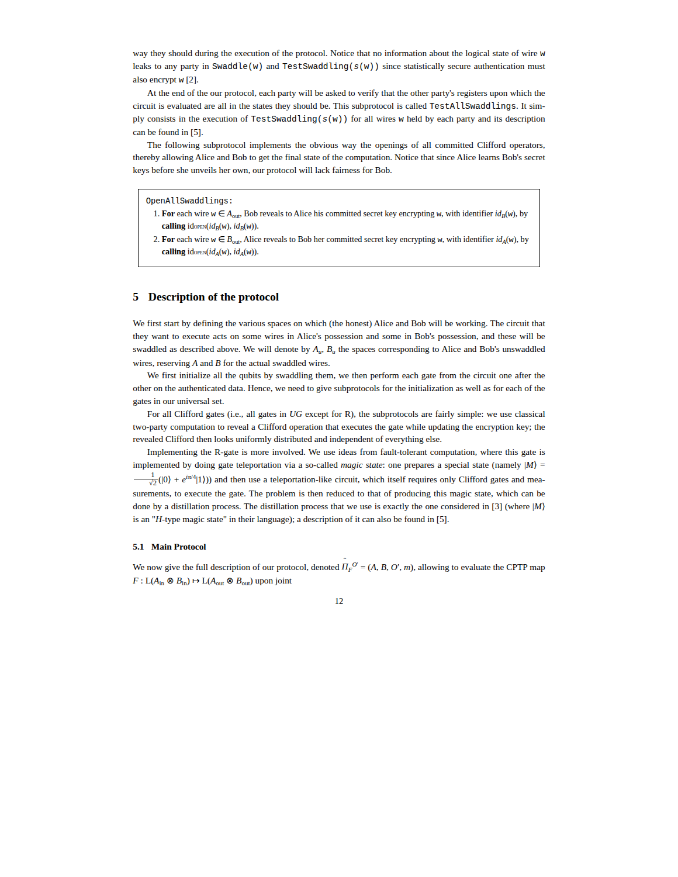way they should during the execution of the protocol. Notice that no information about the logical state of wire w leaks to any party in Swaddle(w) and TestSwaddling(s(w)) since statistically secure authentication must also encrypt w [2].
At the end of the our protocol, each party will be asked to verify that the other party's registers upon which the circuit is evaluated are all in the states they should be. This subprotocol is called TestAllSwaddlings. It simply consists in the execution of TestSwaddling(s(w)) for all wires w held by each party and its description can be found in [5].
The following subprotocol implements the obvious way the openings of all committed Clifford operators, thereby allowing Alice and Bob to get the final state of the computation. Notice that since Alice learns Bob's secret keys before she unveils her own, our protocol will lack fairness for Bob.
OpenAllSwaddlings:
For each wire w ∈ Aout, Bob reveals to Alice his committed secret key encrypting w, with identifier idB(w), by calling idopen(idB(w), idB(w)).
For each wire w ∈ Bout, Alice reveals to Bob her committed secret key encrypting w, with identifier idA(w), by calling idopen(idA(w), idA(w)).
5 Description of the protocol
We first start by defining the various spaces on which (the honest) Alice and Bob will be working. The circuit that they want to execute acts on some wires in Alice's possession and some in Bob's possession, and these will be swaddled as described above. We will denote by Au, Bu the spaces corresponding to Alice and Bob's unswaddled wires, reserving A and B for the actual swaddled wires.
We first initialize all the qubits by swaddling them, we then perform each gate from the circuit one after the other on the authenticated data. Hence, we need to give subprotocols for the initialization as well as for each of the gates in our universal set.
For all Clifford gates (i.e., all gates in UG except for R), the subprotocols are fairly simple: we use classical two-party computation to reveal a Clifford operation that executes the gate while updating the encryption key; the revealed Clifford then looks uniformly distributed and independent of everything else.
Implementing the R-gate is more involved. We use ideas from fault-tolerant computation, where this gate is implemented by doing gate teleportation via a so-called magic state: one prepares a special state (namely |M⟩ = 1√2(|0⟩ + eiπ/4|1⟩)) and then use a teleportation-like circuit, which itself requires only Clifford gates and measurements, to execute the gate. The problem is then reduced to that of producing this magic state, which can be done by a distillation process. The distillation process that we use is exactly the one considered in [3] (where |M⟩ is an "H-type magic state" in their language); a description of it can also be found in [5].
5.1 Main Protocol
We now give the full description of our protocol, denoted ̂Π FO′ = (A, B, O′, m), allowing to evaluate the CPTP map F : L(Ain ⊗ Bin) ↦ L(Aout ⊗ Bout) upon joint
12